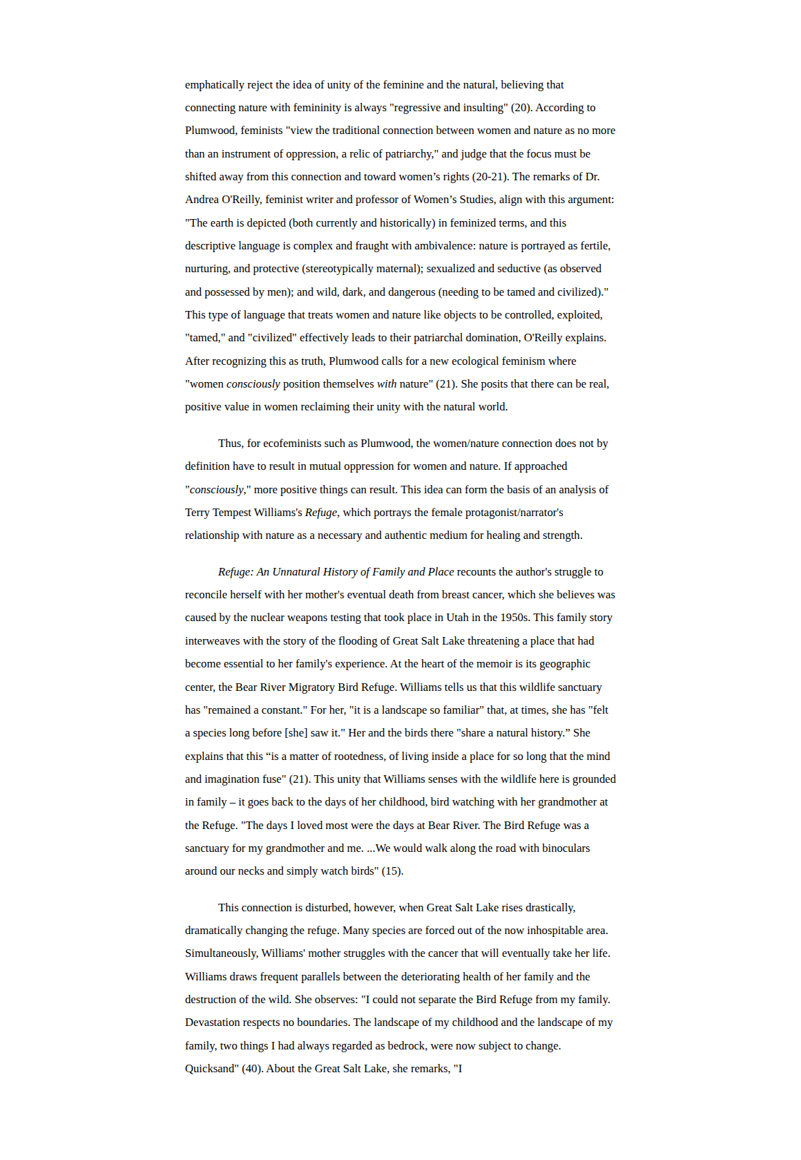emphatically reject the idea of unity of the feminine and the natural, believing that connecting nature with femininity is always "regressive and insulting" (20). According to Plumwood, feminists "view the traditional connection between women and nature as no more than an instrument of oppression, a relic of patriarchy," and judge that the focus must be shifted away from this connection and toward women’s rights (20-21). The remarks of Dr. Andrea O'Reilly, feminist writer and professor of Women’s Studies, align with this argument: "The earth is depicted (both currently and historically) in feminized terms, and this descriptive language is complex and fraught with ambivalence: nature is portrayed as fertile, nurturing, and protective (stereotypically maternal); sexualized and seductive (as observed and possessed by men); and wild, dark, and dangerous (needing to be tamed and civilized)." This type of language that treats women and nature like objects to be controlled, exploited, "tamed," and "civilized" effectively leads to their patriarchal domination, O'Reilly explains. After recognizing this as truth, Plumwood calls for a new ecological feminism where "women consciously position themselves with nature" (21). She posits that there can be real, positive value in women reclaiming their unity with the natural world.
Thus, for ecofeminists such as Plumwood, the women/nature connection does not by definition have to result in mutual oppression for women and nature. If approached "consciously," more positive things can result. This idea can form the basis of an analysis of Terry Tempest Williams's Refuge, which portrays the female protagonist/narrator's relationship with nature as a necessary and authentic medium for healing and strength.
Refuge: An Unnatural History of Family and Place recounts the author's struggle to reconcile herself with her mother's eventual death from breast cancer, which she believes was caused by the nuclear weapons testing that took place in Utah in the 1950s. This family story interweaves with the story of the flooding of Great Salt Lake threatening a place that had become essential to her family's experience. At the heart of the memoir is its geographic center, the Bear River Migratory Bird Refuge. Williams tells us that this wildlife sanctuary has "remained a constant." For her, "it is a landscape so familiar" that, at times, she has "felt a species long before [she] saw it." Her and the birds there "share a natural history.” She explains that this “is a matter of rootedness, of living inside a place for so long that the mind and imagination fuse" (21). This unity that Williams senses with the wildlife here is grounded in family – it goes back to the days of her childhood, bird watching with her grandmother at the Refuge. "The days I loved most were the days at Bear River. The Bird Refuge was a sanctuary for my grandmother and me. ...We would walk along the road with binoculars around our necks and simply watch birds" (15).
This connection is disturbed, however, when Great Salt Lake rises drastically, dramatically changing the refuge. Many species are forced out of the now inhospitable area. Simultaneously, Williams' mother struggles with the cancer that will eventually take her life. Williams draws frequent parallels between the deteriorating health of her family and the destruction of the wild. She observes: "I could not separate the Bird Refuge from my family. Devastation respects no boundaries. The landscape of my childhood and the landscape of my family, two things I had always regarded as bedrock, were now subject to change. Quicksand" (40). About the Great Salt Lake, she remarks, "I